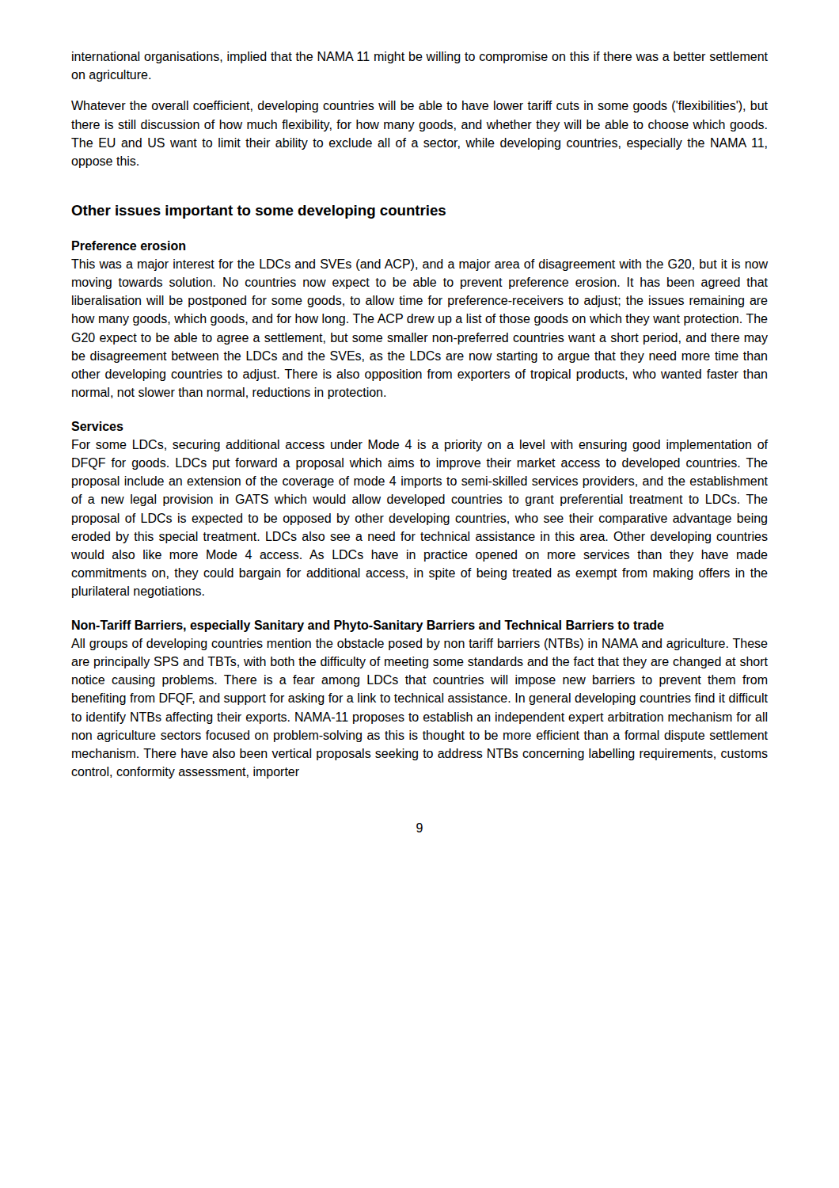international organisations, implied that the NAMA 11 might be willing to compromise on this if there was a better settlement on agriculture.
Whatever the overall coefficient, developing countries will be able to have lower tariff cuts in some goods ('flexibilities'), but there is still discussion of how much flexibility, for how many goods, and whether they will be able to choose which goods. The EU and US want to limit their ability to exclude all of a sector, while developing countries, especially the NAMA 11, oppose this.
Other issues important to some developing countries
Preference erosion
This was a major interest for the LDCs and SVEs (and ACP), and a major area of disagreement with the G20, but it is now moving towards solution. No countries now expect to be able to prevent preference erosion. It has been agreed that liberalisation will be postponed for some goods, to allow time for preference-receivers to adjust; the issues remaining are how many goods, which goods, and for how long. The ACP drew up a list of those goods on which they want protection. The G20 expect to be able to agree a settlement, but some smaller non-preferred countries want a short period, and there may be disagreement between the LDCs and the SVEs, as the LDCs are now starting to argue that they need more time than other developing countries to adjust. There is also opposition from exporters of tropical products, who wanted faster than normal, not slower than normal, reductions in protection.
Services
For some LDCs, securing additional access under Mode 4 is a priority on a level with ensuring good implementation of DFQF for goods. LDCs put forward a proposal which aims to improve their market access to developed countries. The proposal include an extension of the coverage of mode 4 imports to semi-skilled services providers, and the establishment of a new legal provision in GATS which would allow developed countries to grant preferential treatment to LDCs. The proposal of LDCs is expected to be opposed by other developing countries, who see their comparative advantage being eroded by this special treatment. LDCs also see a need for technical assistance in this area. Other developing countries would also like more Mode 4 access. As LDCs have in practice opened on more services than they have made commitments on, they could bargain for additional access, in spite of being treated as exempt from making offers in the plurilateral negotiations.
Non-Tariff Barriers, especially Sanitary and Phyto-Sanitary Barriers and Technical Barriers to trade
All groups of developing countries mention the obstacle posed by non tariff barriers (NTBs) in NAMA and agriculture. These are principally SPS and TBTs, with both the difficulty of meeting some standards and the fact that they are changed at short notice causing problems. There is a fear among LDCs that countries will impose new barriers to prevent them from benefiting from DFQF, and support for asking for a link to technical assistance. In general developing countries find it difficult to identify NTBs affecting their exports. NAMA-11 proposes to establish an independent expert arbitration mechanism for all non agriculture sectors focused on problem-solving as this is thought to be more efficient than a formal dispute settlement mechanism. There have also been vertical proposals seeking to address NTBs concerning labelling requirements, customs control, conformity assessment, importer
9